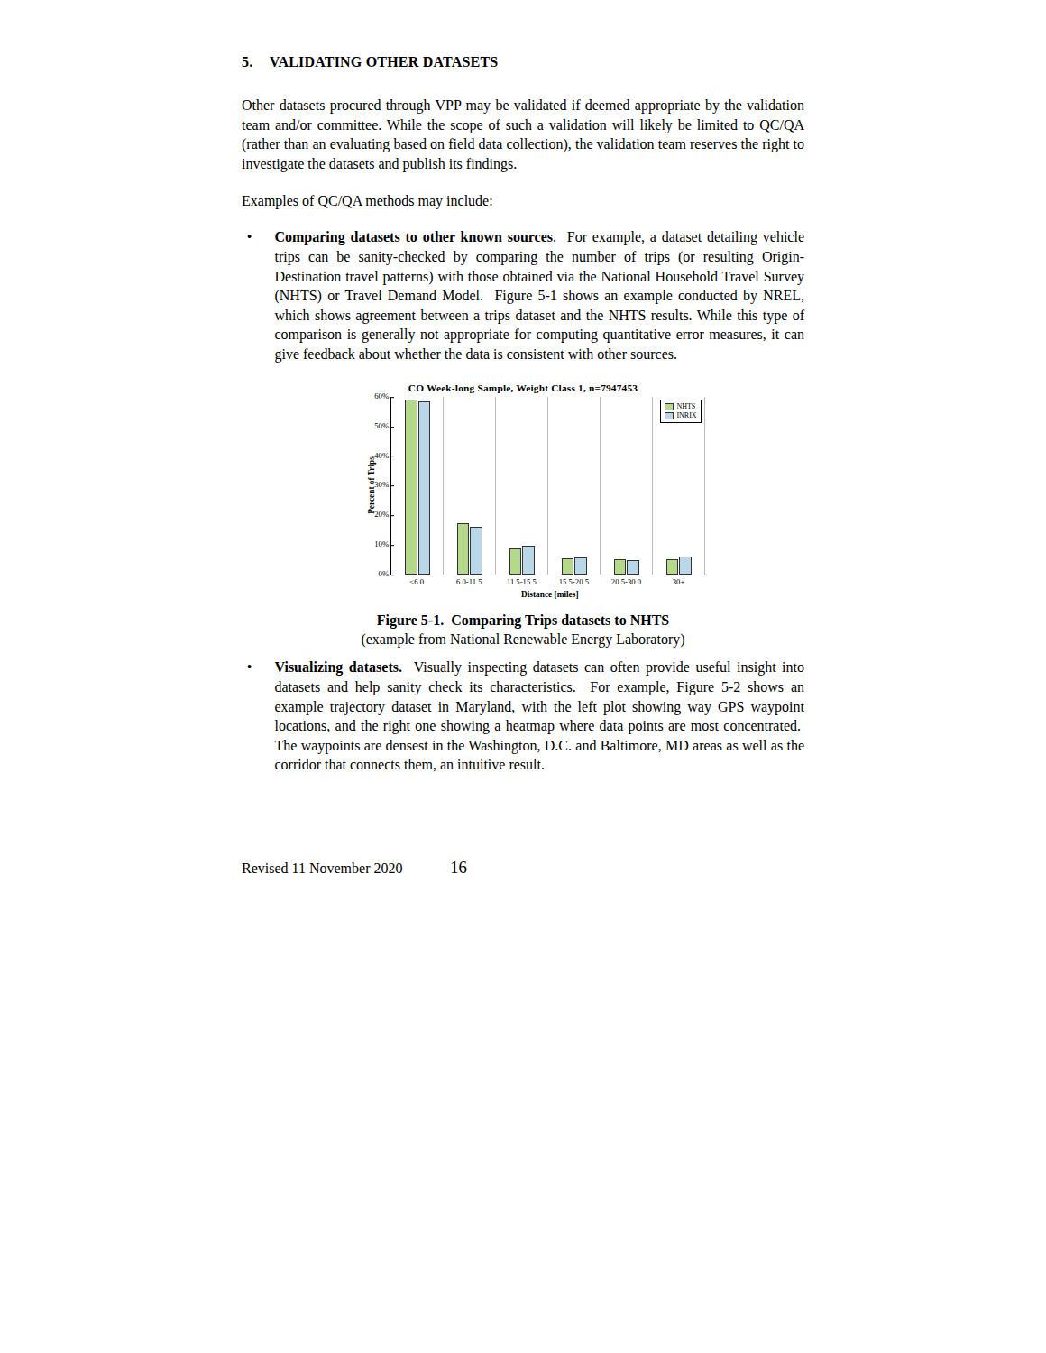5. VALIDATING OTHER DATASETS
Other datasets procured through VPP may be validated if deemed appropriate by the validation team and/or committee. While the scope of such a validation will likely be limited to QC/QA (rather than an evaluating based on field data collection), the validation team reserves the right to investigate the datasets and publish its findings.
Examples of QC/QA methods may include:
Comparing datasets to other known sources. For example, a dataset detailing vehicle trips can be sanity-checked by comparing the number of trips (or resulting Origin-Destination travel patterns) with those obtained via the National Household Travel Survey (NHTS) or Travel Demand Model. Figure 5-1 shows an example conducted by NREL, which shows agreement between a trips dataset and the NHTS results. While this type of comparison is generally not appropriate for computing quantitative error measures, it can give feedback about whether the data is consistent with other sources.
CO Week-long Sample, Weight Class 1, n=7947453
Percent of Trips
60%
50%
40%
30%
20%
10%
0%
NHTS
INRIX
<6.0
6.0-11.5
11.5-15.5
15.5-20.5
20.5-30.0
30+
Distance [miles]
Figure 5-1. Comparing Trips datasets to NHTS (example from National Renewable Energy Laboratory)
Visualizing datasets. Visually inspecting datasets can often provide useful insight into datasets and help sanity check its characteristics. For example, Figure 5-2 shows an example trajectory dataset in Maryland, with the left plot showing way GPS waypoint locations, and the right one showing a heatmap where data points are most concentrated. The waypoints are densest in the Washington, D.C. and Baltimore, MD areas as well as the corridor that connects them, an intuitive result.
Revised 11 November 2020 16